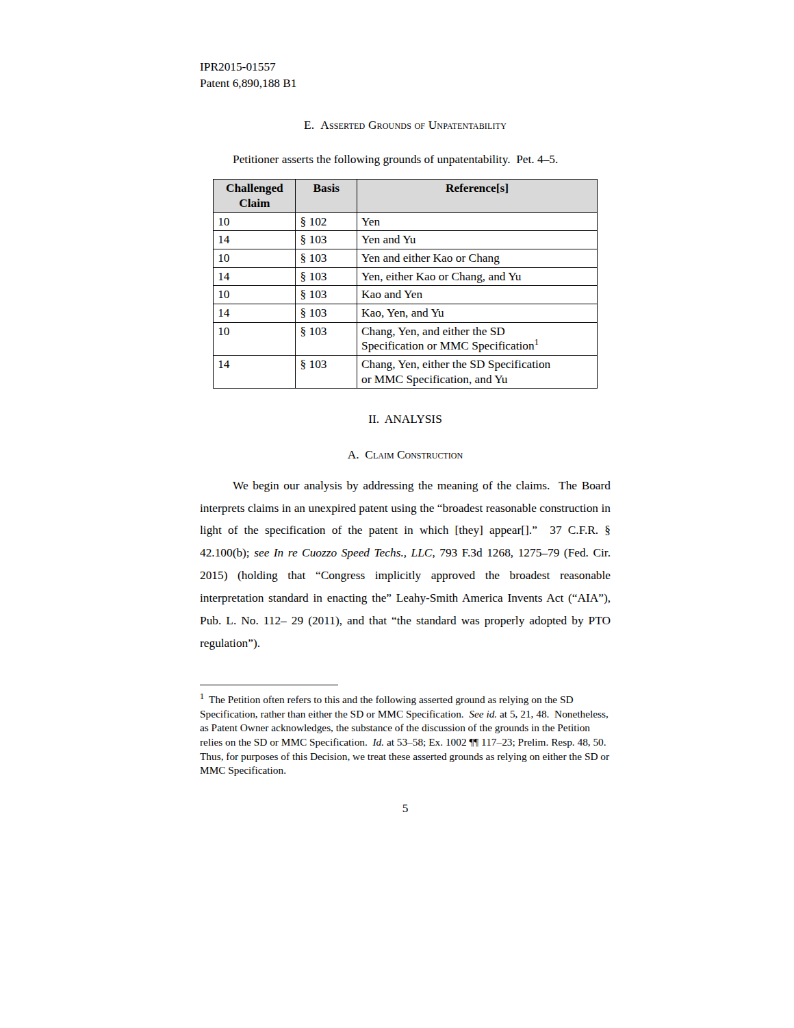IPR2015-01557
Patent 6,890,188 B1
E. Asserted Grounds of Unpatentability
Petitioner asserts the following grounds of unpatentability. Pet. 4–5.
| Challenged Claim | Basis | Reference[s] |
| --- | --- | --- |
| 10 | § 102 | Yen |
| 14 | § 103 | Yen and Yu |
| 10 | § 103 | Yen and either Kao or Chang |
| 14 | § 103 | Yen, either Kao or Chang, and Yu |
| 10 | § 103 | Kao and Yen |
| 14 | § 103 | Kao, Yen, and Yu |
| 10 | § 103 | Chang, Yen, and either the SD Specification or MMC Specification 1 |
| 14 | § 103 | Chang, Yen, either the SD Specification or MMC Specification, and Yu |
II. ANALYSIS
A. Claim Construction
We begin our analysis by addressing the meaning of the claims. The Board interprets claims in an unexpired patent using the “broadest reasonable construction in light of the specification of the patent in which [they] appear[].” 37 C.F.R. § 42.100(b); see In re Cuozzo Speed Techs., LLC, 793 F.3d 1268, 1275–79 (Fed. Cir. 2015) (holding that “Congress implicitly approved the broadest reasonable interpretation standard in enacting the” Leahy-Smith America Invents Act (“AIA”), Pub. L. No. 112– 29 (2011), and that “the standard was properly adopted by PTO regulation”).
1 The Petition often refers to this and the following asserted ground as relying on the SD Specification, rather than either the SD or MMC Specification. See id. at 5, 21, 48. Nonetheless, as Patent Owner acknowledges, the substance of the discussion of the grounds in the Petition relies on the SD or MMC Specification. Id. at 53–58; Ex. 1002 ¶¶ 117–23; Prelim. Resp. 48, 50. Thus, for purposes of this Decision, we treat these asserted grounds as relying on either the SD or MMC Specification.
5